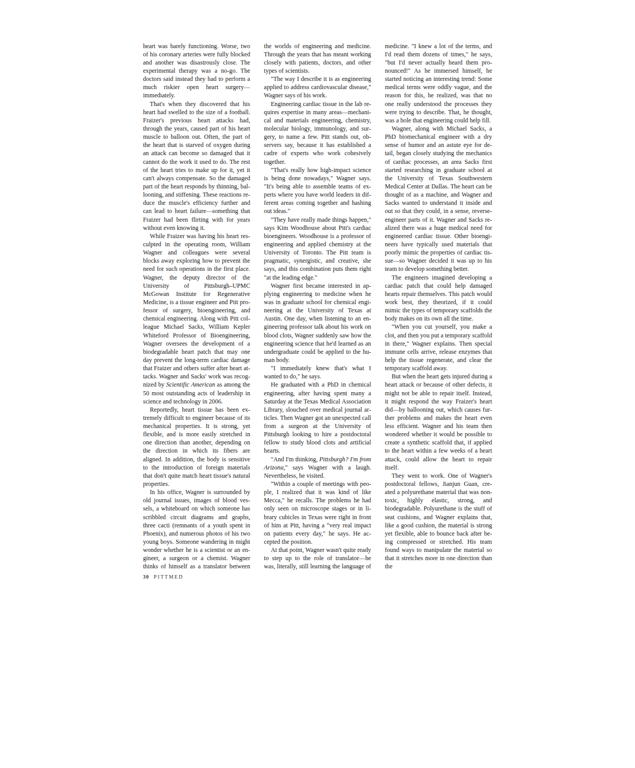heart was barely functioning. Worse, two of his coronary arteries were fully blocked and another was disastrously close. The experimental therapy was a no-go. The doctors said instead they had to perform a much riskier open heart surgery—immediately.
That's when they discovered that his heart had swelled to the size of a football. Fraizer's previous heart attacks had, through the years, caused part of his heart muscle to balloon out. Often, the part of the heart that is starved of oxygen during an attack can become so damaged that it cannot do the work it used to do. The rest of the heart tries to make up for it, yet it can't always compensate. So the damaged part of the heart responds by thinning, ballooning, and stiffening. These reactions reduce the muscle's efficiency further and can lead to heart failure—something that Fraizer had been flirting with for years without even knowing it.
While Fraizer was having his heart resculpted in the operating room, William Wagner and colleagues were several blocks away exploring how to prevent the need for such operations in the first place. Wagner, the deputy director of the University of Pittsburgh–UPMC McGowan Institute for Regenerative Medicine, is a tissue engineer and Pitt professor of surgery, bioengineering, and chemical engineering. Along with Pitt colleague Michael Sacks, William Kepler Whiteford Professor of Bioengineering, Wagner oversees the development of a biodegradable heart patch that may one day prevent the long-term cardiac damage that Fraizer and others suffer after heart attacks. Wagner and Sacks' work was recognized by Scientific American as among the 50 most outstanding acts of leadership in science and technology in 2006.
Reportedly, heart tissue has been extremely difficult to engineer because of its mechanical properties. It is strong, yet flexible, and is more easily stretched in one direction than another, depending on the direction in which its fibers are aligned. In addition, the body is sensitive to the introduction of foreign materials that don't quite match heart tissue's natural properties.
In his office, Wagner is surrounded by old journal issues, images of blood vessels, a whiteboard on which someone has scribbled circuit diagrams and graphs, three cacti (remnants of a youth spent in Phoenix), and numerous photos of his two young boys. Someone wandering in might wonder whether he is a scientist or an engineer, a surgeon or a chemist. Wagner thinks of himself as a translator between the worlds of engineering and medicine. Through the years that has meant working closely with patients, doctors, and other types of scientists.
"The way I describe it is as engineering applied to address cardiovascular disease," Wagner says of his work.
Engineering cardiac tissue in the lab requires expertise in many areas—mechanical and materials engineering, chemistry, molecular biology, immunology, and surgery, to name a few. Pitt stands out, observers say, because it has established a cadre of experts who work cohesively together.
"That's really how high-impact science is being done nowadays," Wagner says. "It's being able to assemble teams of experts where you have world leaders in different areas coming together and hashing out ideas."
"They have really made things happen," says Kim Woodhouse about Pitt's cardiac bioengineers. Woodhouse is a professor of engineering and applied chemistry at the University of Toronto. The Pitt team is pragmatic, synergistic, and creative, she says, and this combination puts them right "at the leading edge."
Wagner first became interested in applying engineering to medicine when he was in graduate school for chemical engineering at the University of Texas at Austin. One day, when listening to an engineering professor talk about his work on blood clots, Wagner suddenly saw how the engineering science that he'd learned as an undergraduate could be applied to the human body.
"I immediately knew that's what I wanted to do," he says.
He graduated with a PhD in chemical engineering, after having spent many a Saturday at the Texas Medical Association Library, slouched over medical journal articles. Then Wagner got an unexpected call from a surgeon at the University of Pittsburgh looking to hire a postdoctoral fellow to study blood clots and artificial hearts.
"And I'm thinking, Pittsburgh? I'm from Arizona," says Wagner with a laugh. Nevertheless, he visited.
"Within a couple of meetings with people, I realized that it was kind of like Mecca," he recalls. The problems he had only seen on microscope stages or in library cubicles in Texas were right in front of him at Pitt, having a "very real impact on patients every day," he says. He accepted the position.
At that point, Wagner wasn't quite ready to step up to the role of translator—he was, literally, still learning the language of medicine. "I knew a lot of the terms, and I'd read them dozens of times," he says, "but I'd never actually heard them pronounced!" As he immersed himself, he started noticing an interesting trend: Some medical terms were oddly vague, and the reason for this, he realized, was that no one really understood the processes they were trying to describe. That, he thought, was a hole that engineering could help fill.
Wagner, along with Michael Sacks, a PhD biomechanical engineer with a dry sense of humor and an astute eye for detail, began closely studying the mechanics of cardiac processes, an area Sacks first started researching in graduate school at the University of Texas Southwestern Medical Center at Dallas. The heart can be thought of as a machine, and Wagner and Sacks wanted to understand it inside and out so that they could, in a sense, reverse-engineer parts of it. Wagner and Sacks realized there was a huge medical need for engineered cardiac tissue. Other bioengineers have typically used materials that poorly mimic the properties of cardiac tissue—so Wagner decided it was up to his team to develop something better.
The engineers imagined developing a cardiac patch that could help damaged hearts repair themselves. This patch would work best, they theorized, if it could mimic the types of temporary scaffolds the body makes on its own all the time.
"When you cut yourself, you make a clot, and then you put a temporary scaffold in there," Wagner explains. Then special immune cells arrive, release enzymes that help the tissue regenerate, and clear the temporary scaffold away.
But when the heart gets injured during a heart attack or because of other defects, it might not be able to repair itself. Instead, it might respond the way Fraizer's heart did—by ballooning out, which causes further problems and makes the heart even less efficient. Wagner and his team then wondered whether it would be possible to create a synthetic scaffold that, if applied to the heart within a few weeks of a heart attack, could allow the heart to repair itself.
They went to work. One of Wagner's postdoctoral fellows, Jianjun Guan, created a polyurethane material that was nontoxic, highly elastic, strong, and biodegradable. Polyurethane is the stuff of seat cushions, and Wagner explains that, like a good cushion, the material is strong yet flexible, able to bounce back after being compressed or stretched. His team found ways to manipulate the material so that it stretches more in one direction than the
30 PITTMED